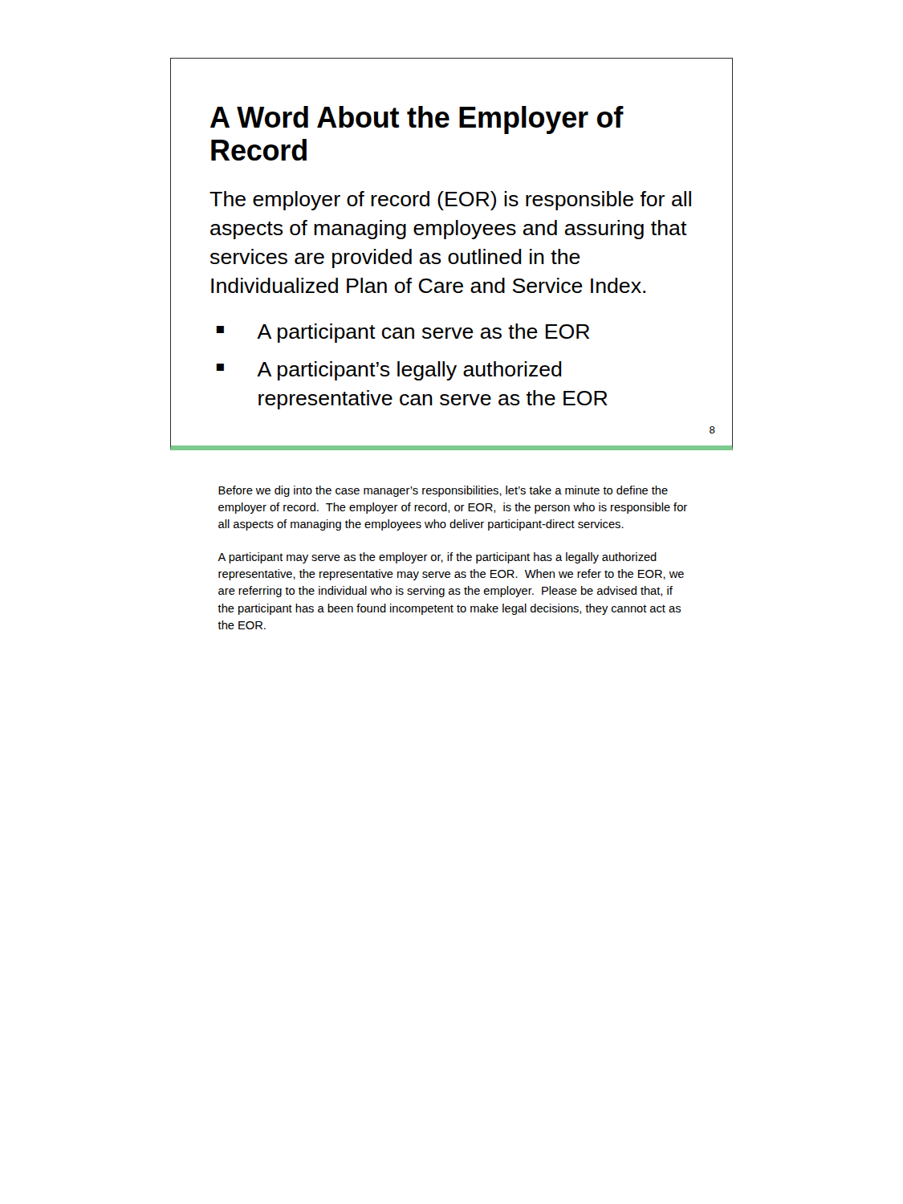A Word About the Employer of Record
The employer of record (EOR) is responsible for all aspects of managing employees and assuring that services are provided as outlined in the Individualized Plan of Care and Service Index.
A participant can serve as the EOR
A participant’s legally authorized representative can serve as the EOR
8
Before we dig into the case manager’s responsibilities, let’s take a minute to define the employer of record. The employer of record, or EOR, is the person who is responsible for all aspects of managing the employees who deliver participant-direct services.
A participant may serve as the employer or, if the participant has a legally authorized representative, the representative may serve as the EOR. When we refer to the EOR, we are referring to the individual who is serving as the employer. Please be advised that, if the participant has a been found incompetent to make legal decisions, they cannot act as the EOR.